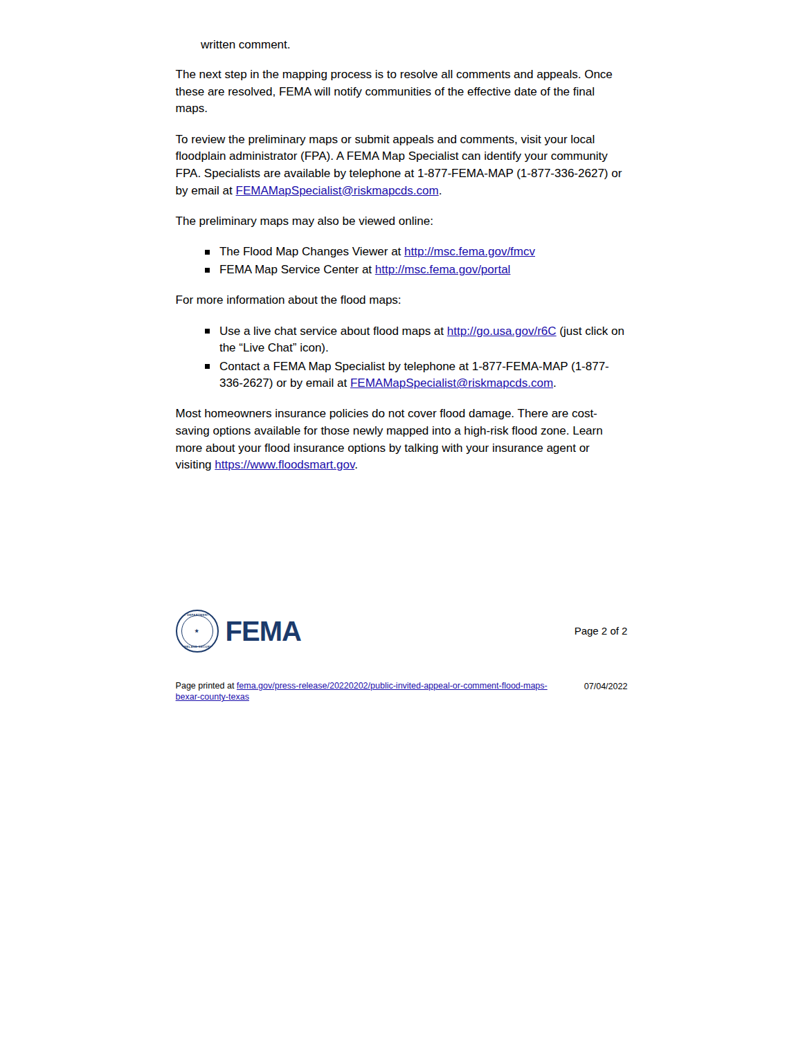written comment.
The next step in the mapping process is to resolve all comments and appeals. Once these are resolved, FEMA will notify communities of the effective date of the final maps.
To review the preliminary maps or submit appeals and comments, visit your local floodplain administrator (FPA). A FEMA Map Specialist can identify your community FPA. Specialists are available by telephone at 1-877-FEMA-MAP (1-877-336-2627) or by email at FEMAMapSpecialist@riskmapcds.com.
The preliminary maps may also be viewed online:
The Flood Map Changes Viewer at http://msc.fema.gov/fmcv
FEMA Map Service Center at http://msc.fema.gov/portal
For more information about the flood maps:
Use a live chat service about flood maps at http://go.usa.gov/r6C (just click on the “Live Chat” icon).
Contact a FEMA Map Specialist by telephone at 1-877-FEMA-MAP (1-877-336-2627) or by email at FEMAMapSpecialist@riskmapcds.com.
Most homeowners insurance policies do not cover flood damage. There are cost-saving options available for those newly mapped into a high-risk flood zone. Learn more about your flood insurance options by talking with your insurance agent or visiting https://www.floodsmart.gov.
U.S. DEPARTMENT OF
★
HOMELAND SECURITY
FEMA
Page 2 of 2
Page printed at fema.gov/press-release/20220202/public-invited-appeal-or-comment-flood-maps-bexar-county-texas
07/04/2022